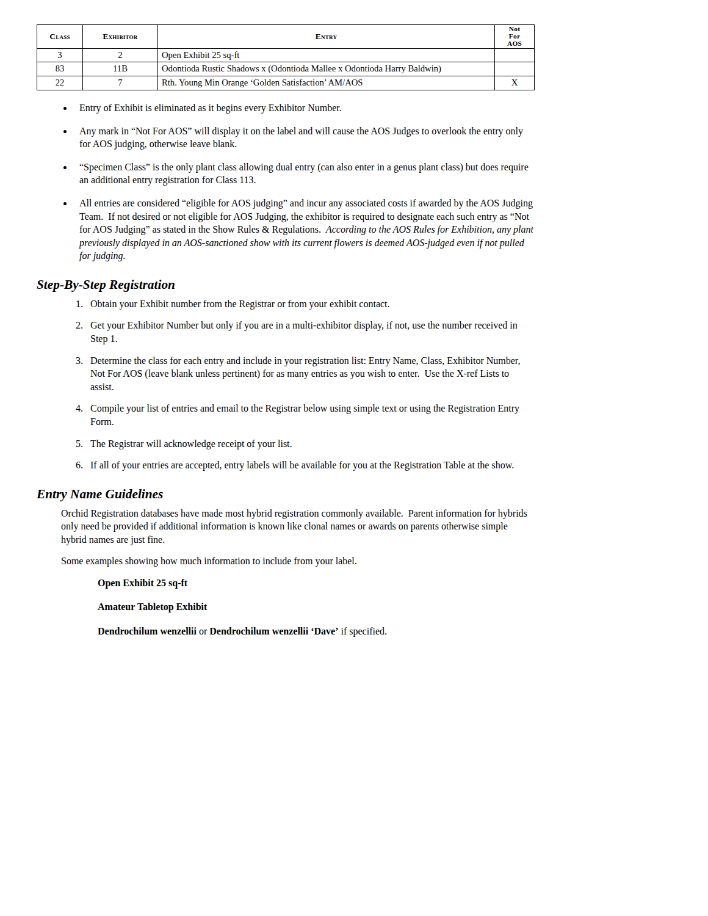| Class | Exhibitor | Entry | Not For AOS |
| --- | --- | --- | --- |
| 3 | 2 | Open Exhibit 25 sq-ft | |
| 83 | 11B | Odontioda Rustic Shadows x (Odontioda Mallee x Odontioda Harry Baldwin) | |
| 22 | 7 | Rth. Young Min Orange ‘Golden Satisfaction’ AM/AOS | X |
Entry of Exhibit is eliminated as it begins every Exhibitor Number.
Any mark in “Not For AOS” will display it on the label and will cause the AOS Judges to overlook the entry only for AOS judging, otherwise leave blank.
“Specimen Class” is the only plant class allowing dual entry (can also enter in a genus plant class) but does require an additional entry registration for Class 113.
All entries are considered “eligible for AOS judging” and incur any associated costs if awarded by the AOS Judging Team. If not desired or not eligible for AOS Judging, the exhibitor is required to designate each such entry as “Not for AOS Judging” as stated in the Show Rules & Regulations. According to the AOS Rules for Exhibition, any plant previously displayed in an AOS-sanctioned show with its current flowers is deemed AOS-judged even if not pulled for judging.
Step-By-Step Registration
Obtain your Exhibit number from the Registrar or from your exhibit contact.
Get your Exhibitor Number but only if you are in a multi-exhibitor display, if not, use the number received in Step 1.
Determine the class for each entry and include in your registration list: Entry Name, Class, Exhibitor Number, Not For AOS (leave blank unless pertinent) for as many entries as you wish to enter. Use the X-ref Lists to assist.
Compile your list of entries and email to the Registrar below using simple text or using the Registration Entry Form.
The Registrar will acknowledge receipt of your list.
If all of your entries are accepted, entry labels will be available for you at the Registration Table at the show.
Entry Name Guidelines
Orchid Registration databases have made most hybrid registration commonly available. Parent information for hybrids only need be provided if additional information is known like clonal names or awards on parents otherwise simple hybrid names are just fine.
Some examples showing how much information to include from your label.
Open Exhibit 25 sq-ft
Amateur Tabletop Exhibit
Dendrochilum wenzellii or Dendrochilum wenzellii ‘Dave’ if specified.